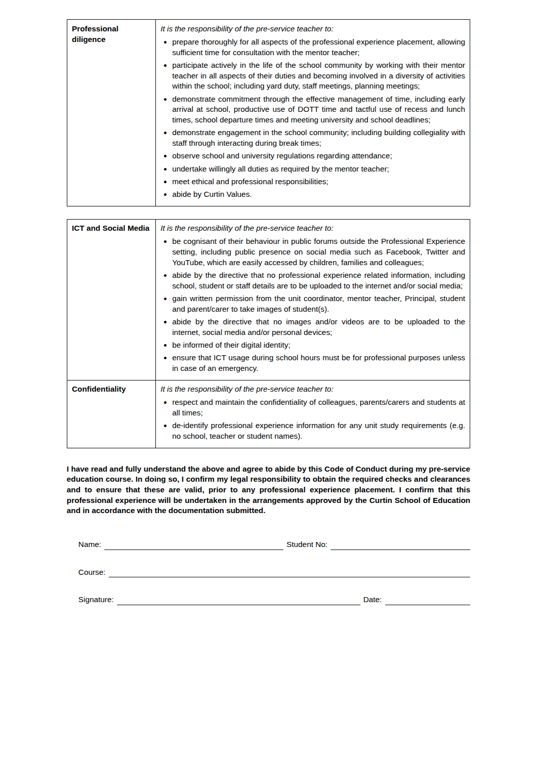| Professional diligence | It is the responsibility of the pre-service teacher to: prepare thoroughly for all aspects of the professional experience placement, allowing sufficient time for consultation with the mentor teacher; participate actively in the life of the school community by working with their mentor teacher in all aspects of their duties and becoming involved in a diversity of activities within the school; including yard duty, staff meetings, planning meetings; demonstrate commitment through the effective management of time, including early arrival at school, productive use of DOTT time and tactful use of recess and lunch times, school departure times and meeting university and school deadlines; demonstrate engagement in the school community; including building collegiality with staff through interacting during break times; observe school and university regulations regarding attendance; undertake willingly all duties as required by the mentor teacher; meet ethical and professional responsibilities; abide by Curtin Values. |
| ICT and Social Media | It is the responsibility of the pre-service teacher to: be cognisant of their behaviour in public forums outside the Professional Experience setting, including public presence on social media such as Facebook, Twitter and YouTube, which are easily accessed by children, families and colleagues; abide by the directive that no professional experience related information, including school, student or staff details are to be uploaded to the internet and/or social media; gain written permission from the unit coordinator, mentor teacher, Principal, student and parent/carer to take images of student(s). abide by the directive that no images and/or videos are to be uploaded to the internet, social media and/or personal devices; be informed of their digital identity; ensure that ICT usage during school hours must be for professional purposes unless in case of an emergency. |
| Confidentiality | It is the responsibility of the pre-service teacher to: respect and maintain the confidentiality of colleagues, parents/carers and students at all times; de-identify professional experience information for any unit study requirements (e.g. no school, teacher or student names). |
I have read and fully understand the above and agree to abide by this Code of Conduct during my pre-service education course. In doing so, I confirm my legal responsibility to obtain the required checks and clearances and to ensure that these are valid, prior to any professional experience placement. I confirm that this professional experience will be undertaken in the arrangements approved by the Curtin School of Education and in accordance with the documentation submitted.
Name: Student No:
Course:
Signature: Date: